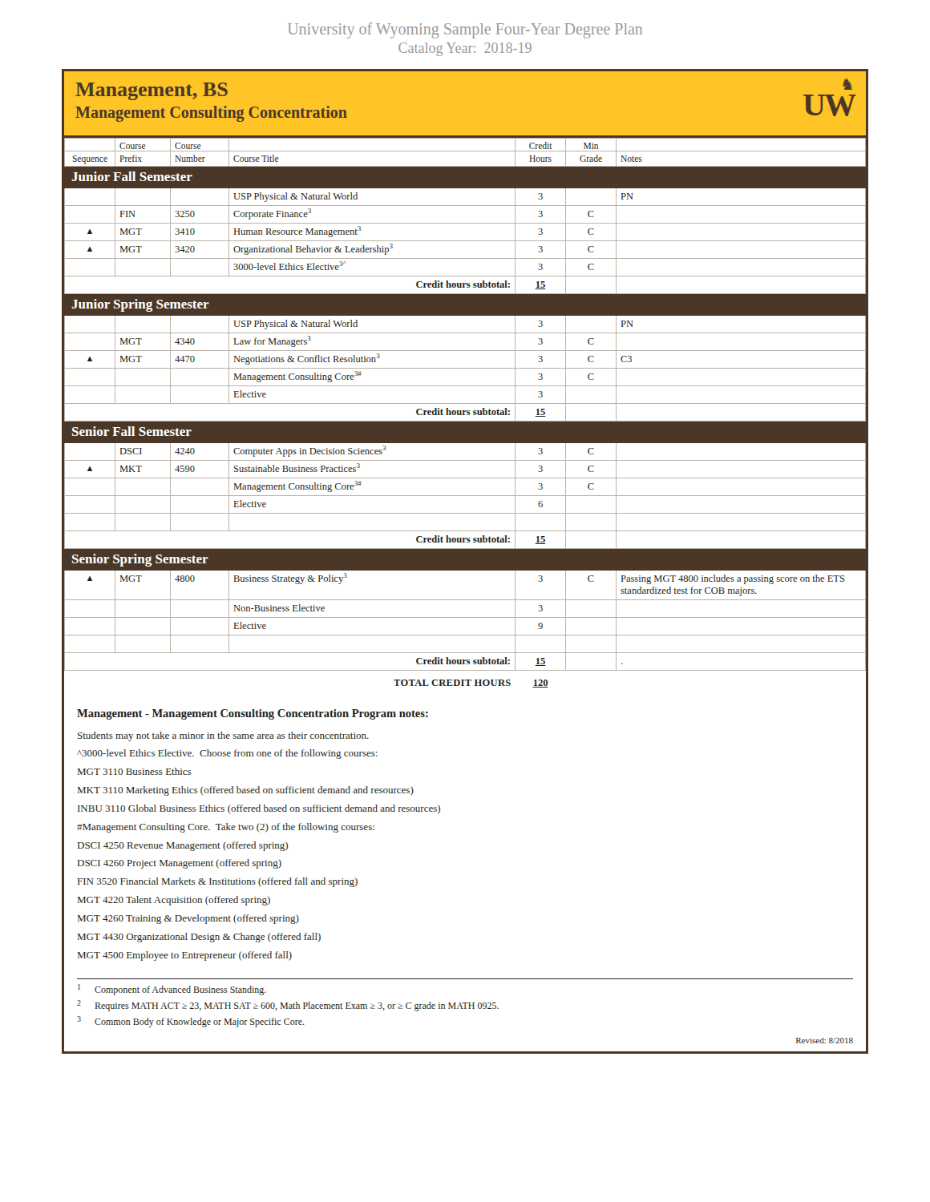University of Wyoming Sample Four-Year Degree Plan
Catalog Year: 2018-19
Management, BS
Management Consulting Concentration
♞ UW
| | Course | Course | | Credit | Min | |
| --- | --- | --- | --- | --- | --- | --- |
| Sequence | Prefix | Number | Course Title | Hours | Grade | Notes |
| Junior Fall Semester |
| | | | USP Physical & Natural World | 3 | | PN |
| | FIN | 3250 | Corporate Finance 3 | 3 | C | |
| ▲ | MGT | 3410 | Human Resource Management 3 | 3 | C | |
| ▲ | MGT | 3420 | Organizational Behavior & Leadership 3 | 3 | C | |
| | | | 3000-level Ethics Elective 3 ^ | 3 | C | |
| Credit hours subtotal: | 15 | | |
| Junior Spring Semester |
| | | | USP Physical & Natural World | 3 | | PN |
| | MGT | 4340 | Law for Managers 3 | 3 | C | |
| ▲ | MGT | 4470 | Negotiations & Conflict Resolution 3 | 3 | C | C3 |
| | | | Management Consulting Core 3 # | 3 | C | |
| | | | Elective | 3 | | |
| Credit hours subtotal: | 15 | | |
| Senior Fall Semester |
| | DSCI | 4240 | Computer Apps in Decision Sciences 3 | 3 | C | |
| ▲ | MKT | 4590 | Sustainable Business Practices 3 | 3 | C | |
| | | | Management Consulting Core 3 # | 3 | C | |
| | | | Elective | 6 | | |
| Credit hours subtotal: | 15 | | |
| Senior Spring Semester |
| ▲ | MGT | 4800 | Business Strategy & Policy 3 | 3 | C | Passing MGT 4800 includes a passing score on the ETS standardized test for COB majors. |
| | | | Non-Business Elective | 3 | | |
| | | | Elective | 9 | | |
| Credit hours subtotal: | 15 | | . |
| TOTAL CREDIT HOURS | 120 | | |
Management - Management Consulting Concentration Program notes:
Students may not take a minor in the same area as their concentration.
^3000-level Ethics Elective. Choose from one of the following courses:
MGT 3110 Business Ethics
MKT 3110 Marketing Ethics (offered based on sufficient demand and resources)
INBU 3110 Global Business Ethics (offered based on sufficient demand and resources)
#Management Consulting Core. Take two (2) of the following courses:
DSCI 4250 Revenue Management (offered spring)
DSCI 4260 Project Management (offered spring)
FIN 3520 Financial Markets & Institutions (offered fall and spring)
MGT 4220 Talent Acquisition (offered spring)
MGT 4260 Training & Development (offered spring)
MGT 4430 Organizational Design & Change (offered fall)
MGT 4500 Employee to Entrepreneur (offered fall)
1 Component of Advanced Business Standing.
2 Requires MATH ACT ≥ 23, MATH SAT ≥ 600, Math Placement Exam ≥ 3, or ≥ C grade in MATH 0925.
3 Common Body of Knowledge or Major Specific Core.
Revised: 8/2018